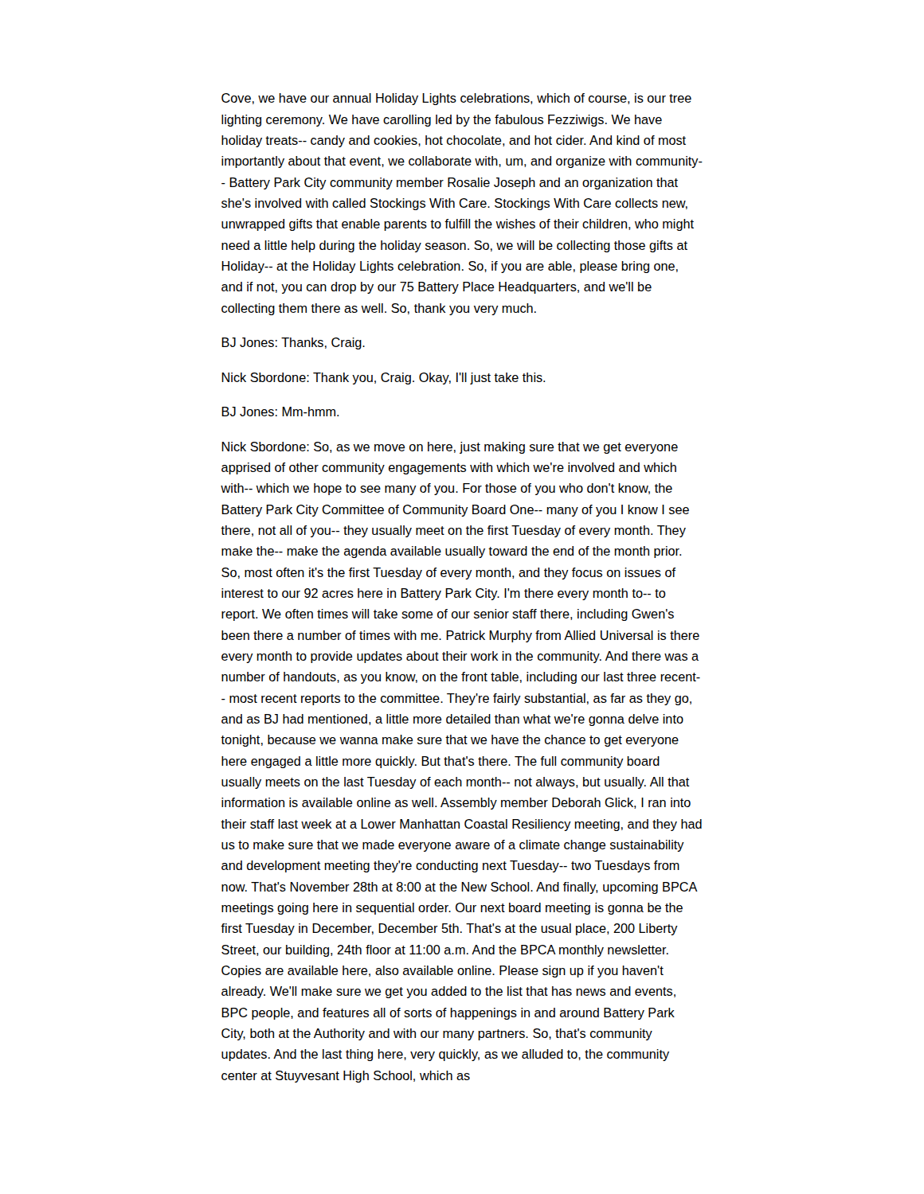Cove, we have our annual Holiday Lights celebrations, which of course, is our tree lighting ceremony. We have carolling led by the fabulous Fezziwigs. We have holiday treats-- candy and cookies, hot chocolate, and hot cider. And kind of most importantly about that event, we collaborate with, um, and organize with community-- Battery Park City community member Rosalie Joseph and an organization that she's involved with called Stockings With Care. Stockings With Care collects new, unwrapped gifts that enable parents to fulfill the wishes of their children, who might need a little help during the holiday season. So, we will be collecting those gifts at Holiday-- at the Holiday Lights celebration. So, if you are able, please bring one, and if not, you can drop by our 75 Battery Place Headquarters, and we'll be collecting them there as well. So, thank you very much.
BJ Jones: Thanks, Craig.
Nick Sbordone: Thank you, Craig. Okay, I'll just take this.
BJ Jones: Mm-hmm.
Nick Sbordone: So, as we move on here, just making sure that we get everyone apprised of other community engagements with which we're involved and which with-- which we hope to see many of you. For those of you who don't know, the Battery Park City Committee of Community Board One-- many of you I know I see there, not all of you-- they usually meet on the first Tuesday of every month. They make the-- make the agenda available usually toward the end of the month prior. So, most often it's the first Tuesday of every month, and they focus on issues of interest to our 92 acres here in Battery Park City. I'm there every month to-- to report. We often times will take some of our senior staff there, including Gwen's been there a number of times with me. Patrick Murphy from Allied Universal is there every month to provide updates about their work in the community. And there was a number of handouts, as you know, on the front table, including our last three recent-- most recent reports to the committee. They're fairly substantial, as far as they go, and as BJ had mentioned, a little more detailed than what we're gonna delve into tonight, because we wanna make sure that we have the chance to get everyone here engaged a little more quickly. But that's there. The full community board usually meets on the last Tuesday of each month-- not always, but usually. All that information is available online as well. Assembly member Deborah Glick, I ran into their staff last week at a Lower Manhattan Coastal Resiliency meeting, and they had us to make sure that we made everyone aware of a climate change sustainability and development meeting they're conducting next Tuesday-- two Tuesdays from now. That's November 28th at 8:00 at the New School. And finally, upcoming BPCA meetings going here in sequential order. Our next board meeting is gonna be the first Tuesday in December, December 5th. That's at the usual place, 200 Liberty Street, our building, 24th floor at 11:00 a.m. And the BPCA monthly newsletter. Copies are available here, also available online. Please sign up if you haven't already. We'll make sure we get you added to the list that has news and events, BPC people, and features all of sorts of happenings in and around Battery Park City, both at the Authority and with our many partners. So, that's community updates. And the last thing here, very quickly, as we alluded to, the community center at Stuyvesant High School, which as